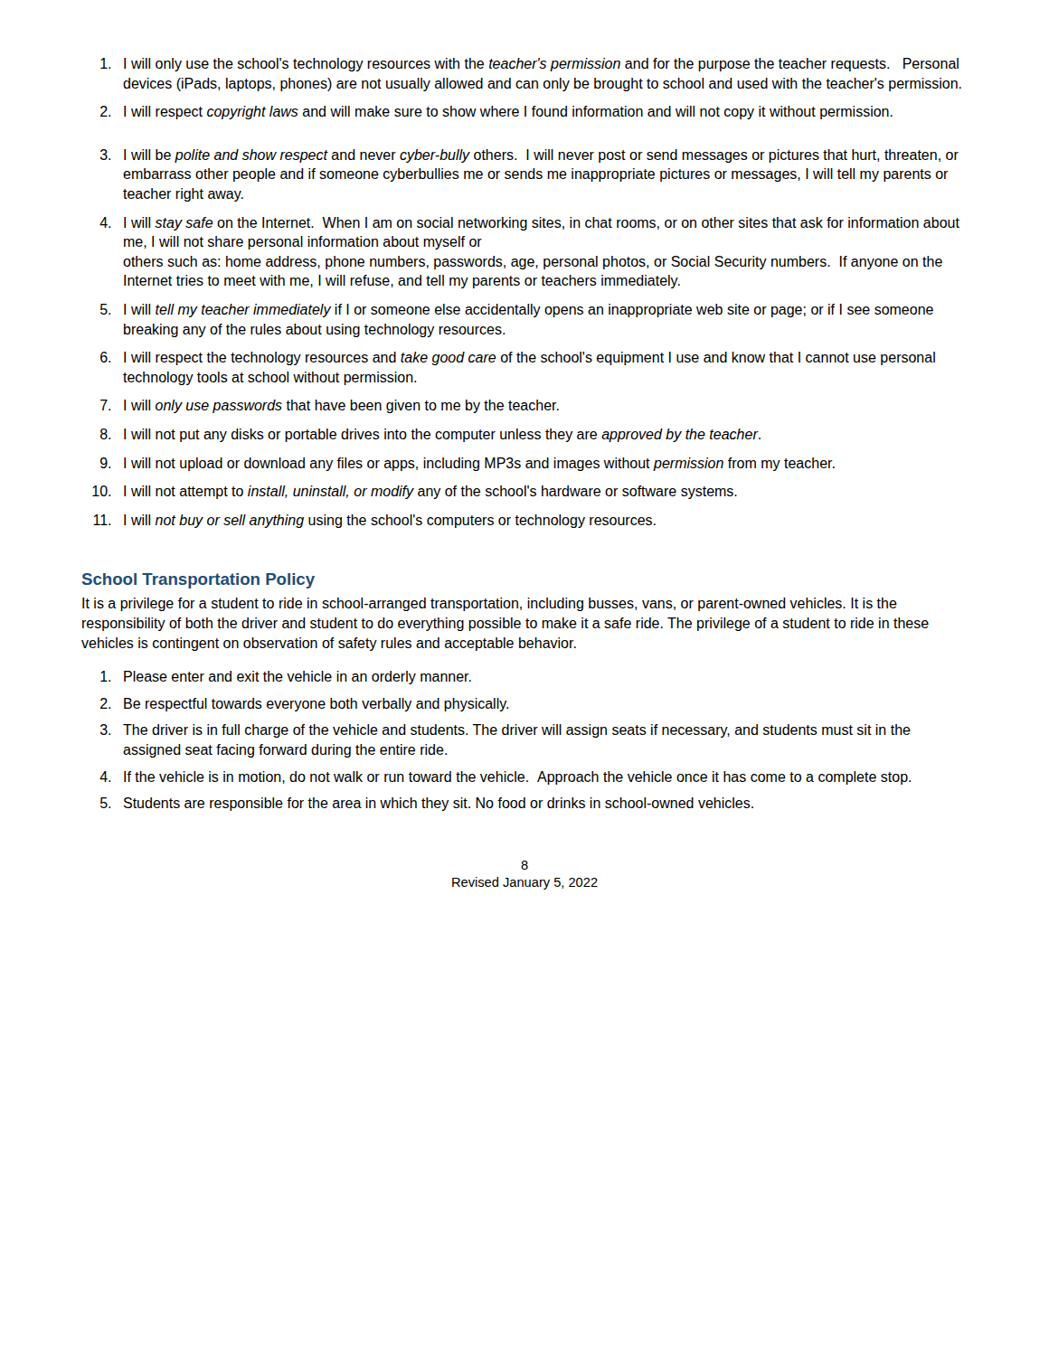I will only use the school's technology resources with the teacher's permission and for the purpose the teacher requests. Personal devices (iPads, laptops, phones) are not usually allowed and can only be brought to school and used with the teacher's permission.
I will respect copyright laws and will make sure to show where I found information and will not copy it without permission.
I will be polite and show respect and never cyber-bully others. I will never post or send messages or pictures that hurt, threaten, or embarrass other people and if someone cyberbullies me or sends me inappropriate pictures or messages, I will tell my parents or teacher right away.
I will stay safe on the Internet. When I am on social networking sites, in chat rooms, or on other sites that ask for information about me, I will not share personal information about myself or
others such as: home address, phone numbers, passwords, age, personal photos, or Social Security numbers. If anyone on the Internet tries to meet with me, I will refuse, and tell my parents or teachers immediately.
I will tell my teacher immediately if I or someone else accidentally opens an inappropriate web site or page; or if I see someone breaking any of the rules about using technology resources.
I will respect the technology resources and take good care of the school's equipment I use and know that I cannot use personal technology tools at school without permission.
I will only use passwords that have been given to me by the teacher.
I will not put any disks or portable drives into the computer unless they are approved by the teacher.
I will not upload or download any files or apps, including MP3s and images without permission from my teacher.
I will not attempt to install, uninstall, or modify any of the school's hardware or software systems.
I will not buy or sell anything using the school's computers or technology resources.
School Transportation Policy
It is a privilege for a student to ride in school-arranged transportation, including busses, vans, or parent-owned vehicles. It is the responsibility of both the driver and student to do everything possible to make it a safe ride. The privilege of a student to ride in these vehicles is contingent on observation of safety rules and acceptable behavior.
Please enter and exit the vehicle in an orderly manner.
Be respectful towards everyone both verbally and physically.
The driver is in full charge of the vehicle and students. The driver will assign seats if necessary, and students must sit in the assigned seat facing forward during the entire ride.
If the vehicle is in motion, do not walk or run toward the vehicle. Approach the vehicle once it has come to a complete stop.
Students are responsible for the area in which they sit. No food or drinks in school-owned vehicles.
8 Revised January 5, 2022